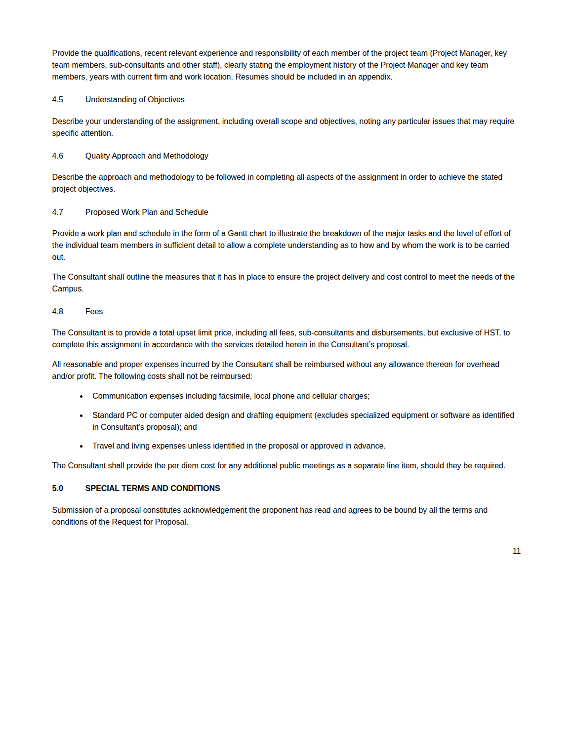Provide the qualifications, recent relevant experience and responsibility of each member of the project team (Project Manager, key team members, sub-consultants and other staff), clearly stating the employment history of the Project Manager and key team members, years with current firm and work location. Resumes should be included in an appendix.
4.5 Understanding of Objectives
Describe your understanding of the assignment, including overall scope and objectives, noting any particular issues that may require specific attention.
4.6 Quality Approach and Methodology
Describe the approach and methodology to be followed in completing all aspects of the assignment in order to achieve the stated project objectives.
4.7 Proposed Work Plan and Schedule
Provide a work plan and schedule in the form of a Gantt chart to illustrate the breakdown of the major tasks and the level of effort of the individual team members in sufficient detail to allow a complete understanding as to how and by whom the work is to be carried out.
The Consultant shall outline the measures that it has in place to ensure the project delivery and cost control to meet the needs of the Campus.
4.8 Fees
The Consultant is to provide a total upset limit price, including all fees, sub-consultants and disbursements, but exclusive of HST, to complete this assignment in accordance with the services detailed herein in the Consultant’s proposal.
All reasonable and proper expenses incurred by the Consultant shall be reimbursed without any allowance thereon for overhead and/or profit. The following costs shall not be reimbursed:
Communication expenses including facsimile, local phone and cellular charges;
Standard PC or computer aided design and drafting equipment (excludes specialized equipment or software as identified in Consultant’s proposal); and
Travel and living expenses unless identified in the proposal or approved in advance.
The Consultant shall provide the per diem cost for any additional public meetings as a separate line item, should they be required.
5.0 SPECIAL TERMS AND CONDITIONS
Submission of a proposal constitutes acknowledgement the proponent has read and agrees to be bound by all the terms and conditions of the Request for Proposal.
11